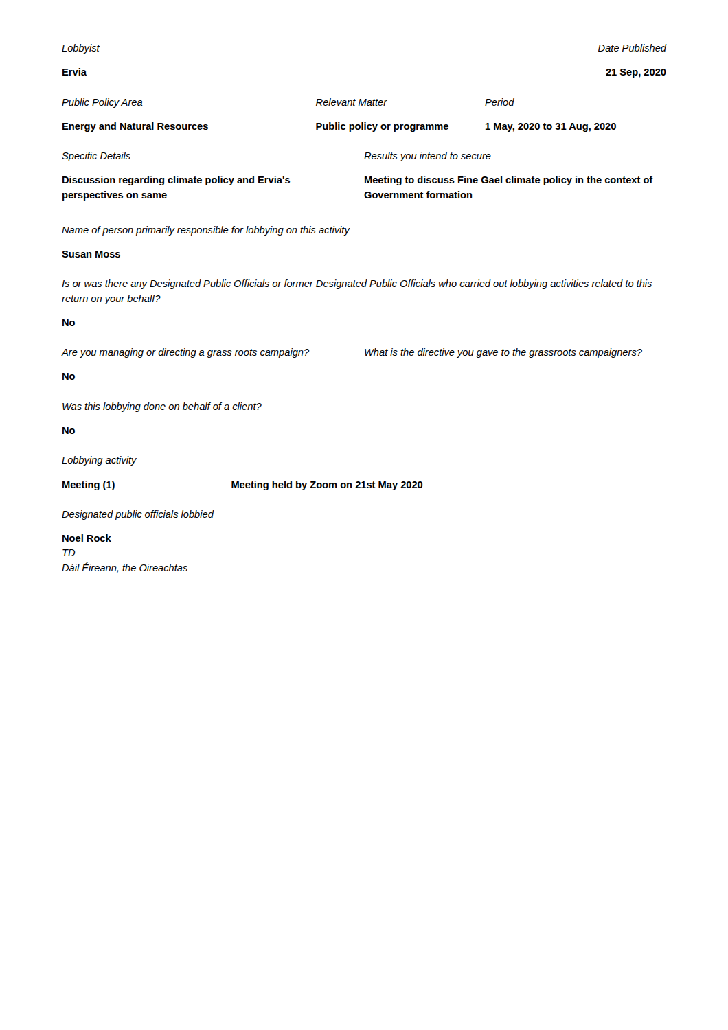Lobbyist
Date Published
Ervia
21 Sep, 2020
Public Policy Area
Relevant Matter
Period
Energy and Natural Resources
Public policy or programme
1 May, 2020 to 31 Aug, 2020
Specific Details
Results you intend to secure
Discussion regarding climate policy and Ervia's perspectives on same
Meeting to discuss Fine Gael climate policy in the context of Government formation
Name of person primarily responsible for lobbying on this activity
Susan Moss
Is or was there any Designated Public Officials or former Designated Public Officials who carried out lobbying activities related to this return on your behalf?
No
Are you managing or directing a grass roots campaign?
What is the directive you gave to the grassroots campaigners?
No
Was this lobbying done on behalf of a client?
No
Lobbying activity
Meeting (1)
Meeting held by Zoom on 21st May 2020
Designated public officials lobbied
Noel Rock
TD
Dáil Éireann, the Oireachtas